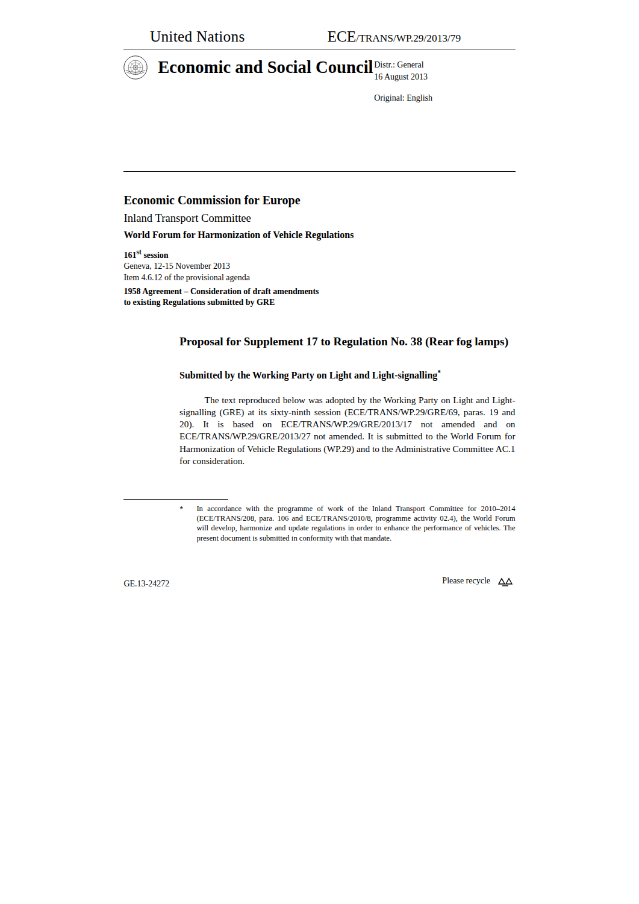United Nations
ECE/TRANS/WP.29/2013/79
Economic and Social Council
Distr.: General
16 August 2013
Original: English
Economic Commission for Europe
Inland Transport Committee
World Forum for Harmonization of Vehicle Regulations
161st session
Geneva, 12-15 November 2013
Item 4.6.12 of the provisional agenda
1958 Agreement – Consideration of draft amendments
to existing Regulations submitted by GRE
Proposal for Supplement 17 to Regulation No. 38 (Rear fog lamps)
Submitted by the Working Party on Light and Light-signalling*
The text reproduced below was adopted by the Working Party on Light and Light-signalling (GRE) at its sixty-ninth session (ECE/TRANS/WP.29/GRE/69, paras. 19 and 20). It is based on ECE/TRANS/WP.29/GRE/2013/17 not amended and on ECE/TRANS/WP.29/GRE/2013/27 not amended. It is submitted to the World Forum for Harmonization of Vehicle Regulations (WP.29) and to the Administrative Committee AC.1 for consideration.
*
In accordance with the programme of work of the Inland Transport Committee for 2010–2014 (ECE/TRANS/208, para. 106 and ECE/TRANS/2010/8, programme activity 02.4), the World Forum will develop, harmonize and update regulations in order to enhance the performance of vehicles. The present document is submitted in conformity with that mandate.
GE.13-24272
Please recycle